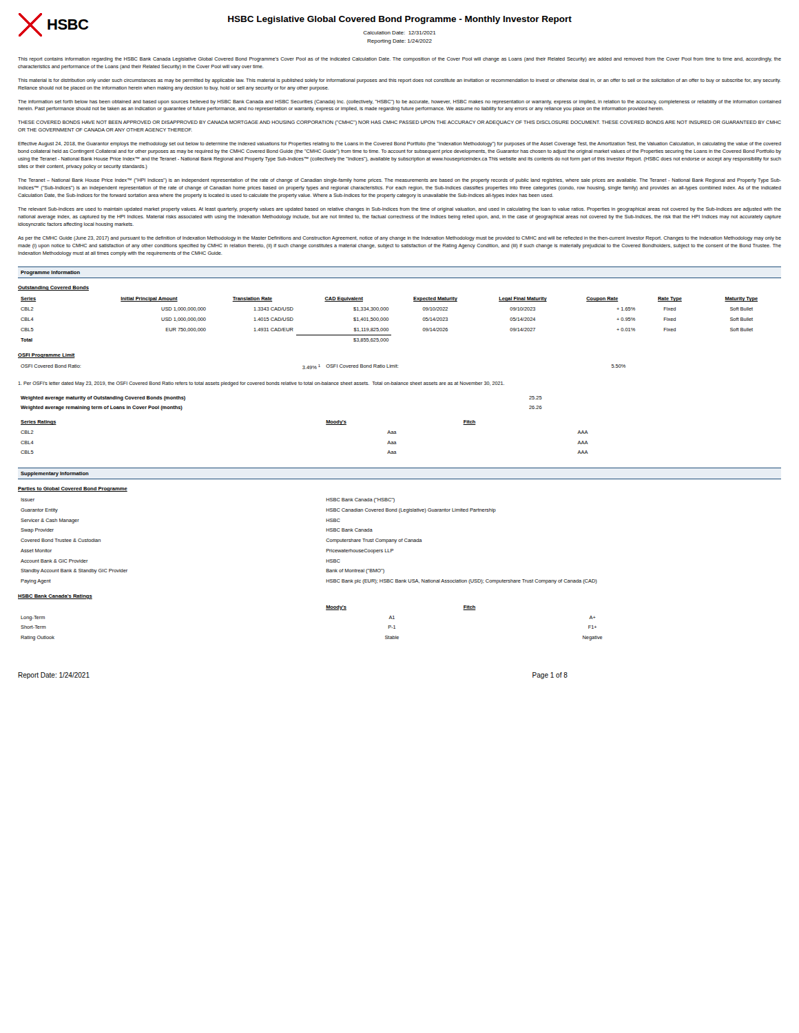HSBC
HSBC Legislative Global Covered Bond Programme - Monthly Investor Report
Calculation Date: 12/31/2021
Reporting Date: 1/24/2022
This report contains information regarding the HSBC Bank Canada Legislative Global Covered Bond Programme's Cover Pool as of the indicated Calculation Date. The composition of the Cover Pool will change as Loans (and their Related Security) are added and removed from the Cover Pool from time to time and, accordingly, the characteristics and performance of the Loans (and their Related Security) in the Cover Pool will vary over time.
This material is for distribution only under such circumstances as may be permitted by applicable law. This material is published solely for informational purposes and this report does not constitute an invitation or recommendation to invest or otherwise deal in, or an offer to sell or the solicitation of an offer to buy or subscribe for, any security. Reliance should not be placed on the information herein when making any decision to buy, hold or sell any security or for any other purpose.
The information set forth below has been obtained and based upon sources believed by HSBC Bank Canada and HSBC Securities (Canada) Inc. (collectively, "HSBC") to be accurate, however, HSBC makes no representation or warranty, express or implied, in relation to the accuracy, completeness or reliability of the information contained herein. Past performance should not be taken as an indication or guarantee of future performance, and no representation or warranty, express or implied, is made regarding future performance. We assume no liability for any errors or any reliance you place on the information provided herein.
THESE COVERED BONDS HAVE NOT BEEN APPROVED OR DISAPPROVED BY CANADA MORTGAGE AND HOUSING CORPORATION ("CMHC") NOR HAS CMHC PASSED UPON THE ACCURACY OR ADEQUACY OF THIS DISCLOSURE DOCUMENT. THESE COVERED BONDS ARE NOT INSURED OR GUARANTEED BY CMHC OR THE GOVERNMENT OF CANADA OR ANY OTHER AGENCY THEREOF.
Effective August 24, 2018, the Guarantor employs the methodology set out below to determine the indexed valuations for Properties relating to the Loans in the Covered Bond Portfolio (the "Indexation Methodology") for purposes of the Asset Coverage Test, the Amortization Test, the Valuation Calculation, in calculating the value of the covered bond collateral held as Contingent Collateral and for other purposes as may be required by the CMHC Covered Bond Guide (the "CMHC Guide") from time to time. To account for subsequent price developments, the Guarantor has chosen to adjust the original market values of the Properties securing the Loans in the Covered Bond Portfolio by using the Teranet - National Bank House Price Index™ and the Teranet - National Bank Regional and Property Type Sub-Indices™ (collectively the "Indices"), available by subscription at www.housepriceindex.ca This website and its contents do not form part of this Investor Report. (HSBC does not endorse or accept any responsibility for such sites or their content, privacy policy or security standards.)
The Teranet – National Bank House Price Index™ ("HPI Indices") is an independent representation of the rate of change of Canadian single-family home prices. The measurements are based on the property records of public land registries, where sale prices are available. The Teranet - National Bank Regional and Property Type Sub-Indices™ ("Sub-Indices") is an independent representation of the rate of change of Canadian home prices based on property types and regional characteristics. For each region, the Sub-Indices classifies properties into three categories (condo, row housing, single family) and provides an all-types combined index. As of the indicated Calculation Date, the Sub-Indices for the forward sortation area where the property is located is used to calculate the property value. Where a Sub-Indices for the property category is unavailable the Sub-Indices all-types index has been used.
The relevant Sub-Indices are used to maintain updated market property values. At least quarterly, property values are updated based on relative changes in Sub-Indices from the time of original valuation, and used in calculating the loan to value ratios. Properties in geographical areas not covered by the Sub-Indices are adjusted with the national average index, as captured by the HPI Indices. Material risks associated with using the Indexation Methodology include, but are not limited to, the factual correctness of the Indices being relied upon, and, in the case of geographical areas not covered by the Sub-Indices, the risk that the HPI Indices may not accurately capture idiosyncratic factors affecting local housing markets.
As per the CMHC Guide (June 23, 2017) and pursuant to the definition of Indexation Methodology in the Master Definitions and Construction Agreement, notice of any change in the Indexation Methodology must be provided to CMHC and will be reflected in the then-current Investor Report. Changes to the Indexation Methodology may only be made (i) upon notice to CMHC and satisfaction of any other conditions specified by CMHC in relation thereto, (ii) if such change constitutes a material change, subject to satisfaction of the Rating Agency Condition, and (iii) if such change is materially prejudicial to the Covered Bondholders, subject to the consent of the Bond Trustee. The Indexation Methodology must at all times comply with the requirements of the CMHC Guide.
Programme Information
Outstanding Covered Bonds
| Series | Initial Principal Amount | Translation Rate | CAD Equivalent | Expected Maturity | Legal Final Maturity | Coupon Rate | Rate Type | Maturity Type |
| --- | --- | --- | --- | --- | --- | --- | --- | --- |
| CBL2 | USD 1,000,000,000 | 1.3343 CAD/USD | $1,334,300,000 | 09/10/2022 | 09/10/2023 | + 1.65% | Fixed | Soft Bullet |
| CBL4 | USD 1,000,000,000 | 1.4015 CAD/USD | $1,401,500,000 | 05/14/2023 | 05/14/2024 | + 0.95% | Fixed | Soft Bullet |
| CBL5 | EUR 750,000,000 | 1.4931 CAD/EUR | $1,119,825,000 | 09/14/2026 | 09/14/2027 | + 0.01% | Fixed | Soft Bullet |
| Total | | | $3,855,625,000 | | | | | |
OSFI Programme Limit
| OSFI Covered Bond Ratio: | 3.49% 1 | OSFI Covered Bond Ratio Limit: | 5.50% | |
1. Per OSFI's letter dated May 23, 2019, the OSFI Covered Bond Ratio refers to total assets pledged for covered bonds relative to total on-balance sheet assets. Total on-balance sheet assets are as at November 30, 2021.
| Weighted average maturity of Outstanding Covered Bonds (months) | 25.25 | |
| Weighted average remaining term of Loans in Cover Pool (months) | 26.26 | |
| Series Ratings | Moody's | Fitch | |
| --- | --- | --- | --- |
| CBL2 | Aaa | AAA | |
| CBL4 | Aaa | AAA | |
| CBL5 | Aaa | AAA | |
Supplementary Information
Parties to Global Covered Bond Programme
| Issuer | HSBC Bank Canada ("HSBC") |
| Guarantor Entity | HSBC Canadian Covered Bond (Legislative) Guarantor Limited Partnership |
| Servicer & Cash Manager | HSBC |
| Swap Provider | HSBC Bank Canada |
| Covered Bond Trustee & Custodian | Computershare Trust Company of Canada |
| Asset Monitor | PricewaterhouseCoopers LLP |
| Account Bank & GIC Provider | HSBC |
| Standby Account Bank & Standby GIC Provider | Bank of Montreal ("BMO") |
| Paying Agent | HSBC Bank plc (EUR); HSBC Bank USA, National Association (USD); Computershare Trust Company of Canada (CAD) |
HSBC Bank Canada's Ratings
| | Moody's | Fitch | |
| --- | --- | --- | --- |
| Long-Term | A1 | A+ | |
| Short-Term | P-1 | F1+ | |
| Rating Outlook | Stable | Negative | |
Report Date: 1/24/2021
Page 1 of 8